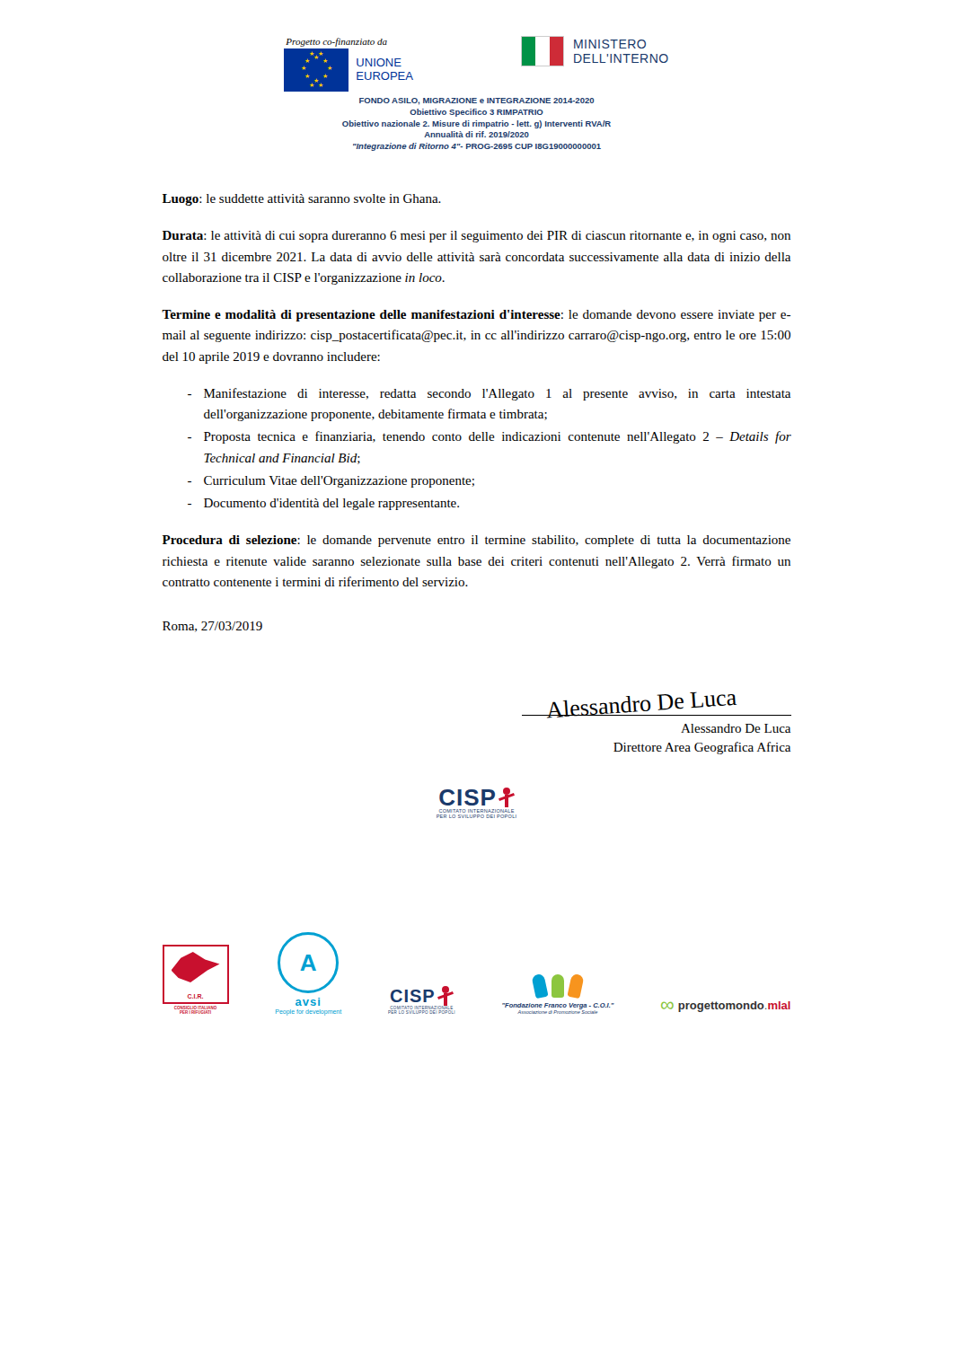Progetto co-finanziato da
★ ★ ★ ★ ★ ★ ★ ★ ★ ★ ★ ★
UNIONE
EUROPEA
MINISTERO
DELL'INTERNO
FONDO ASILO, MIGRAZIONE e INTEGRAZIONE 2014-2020
Obiettivo Specifico 3 RIMPATRIO
Obiettivo nazionale 2. Misure di rimpatrio - lett. g) Interventi RVA/R
Annualità di rif. 2019/2020
"Integrazione di Ritorno 4"- PROG-2695 CUP I8G19000000001
Luogo: le suddette attività saranno svolte in Ghana.
Durata: le attività di cui sopra dureranno 6 mesi per il seguimento dei PIR di ciascun ritornante e, in ogni caso, non oltre il 31 dicembre 2021. La data di avvio delle attività sarà concordata successivamente alla data di inizio della collaborazione tra il CISP e l'organizzazione in loco.
Termine e modalità di presentazione delle manifestazioni d'interesse: le domande devono essere inviate per e-mail al seguente indirizzo: cisp_postacertificata@pec.it, in cc all'indirizzo carraro@cisp-ngo.org, entro le ore 15:00 del 10 aprile 2019 e dovranno includere:
Manifestazione di interesse, redatta secondo l'Allegato 1 al presente avviso, in carta intestata dell'organizzazione proponente, debitamente firmata e timbrata;
Proposta tecnica e finanziaria, tenendo conto delle indicazioni contenute nell'Allegato 2 – Details for Technical and Financial Bid;
Curriculum Vitae dell'Organizzazione proponente;
Documento d'identità del legale rappresentante.
Procedura di selezione: le domande pervenute entro il termine stabilito, complete di tutta la documentazione richiesta e ritenute valide saranno selezionate sulla base dei criteri contenuti nell'Allegato 2. Verrà firmato un contratto contenente i termini di riferimento del servizio.
Roma, 27/03/2019
Alessandro De Luca
Alessandro De Luca
Direttore Area Geografica Africa
CISP
COMITATO INTERNAZIONALE
PER LO SVILUPPO DEI POPOLI
C.I.R.
CONSIGLIO ITALIANO
PER I RIFUGIATI
A
avsi
People for development
CISP
COMITATO INTERNAZIONALE
PER LO SVILUPPO DEI POPOLI
"Fondazione Franco Verga - C.O.I."
Associazione di Promozione Sociale
∞ progettomondo.mlal